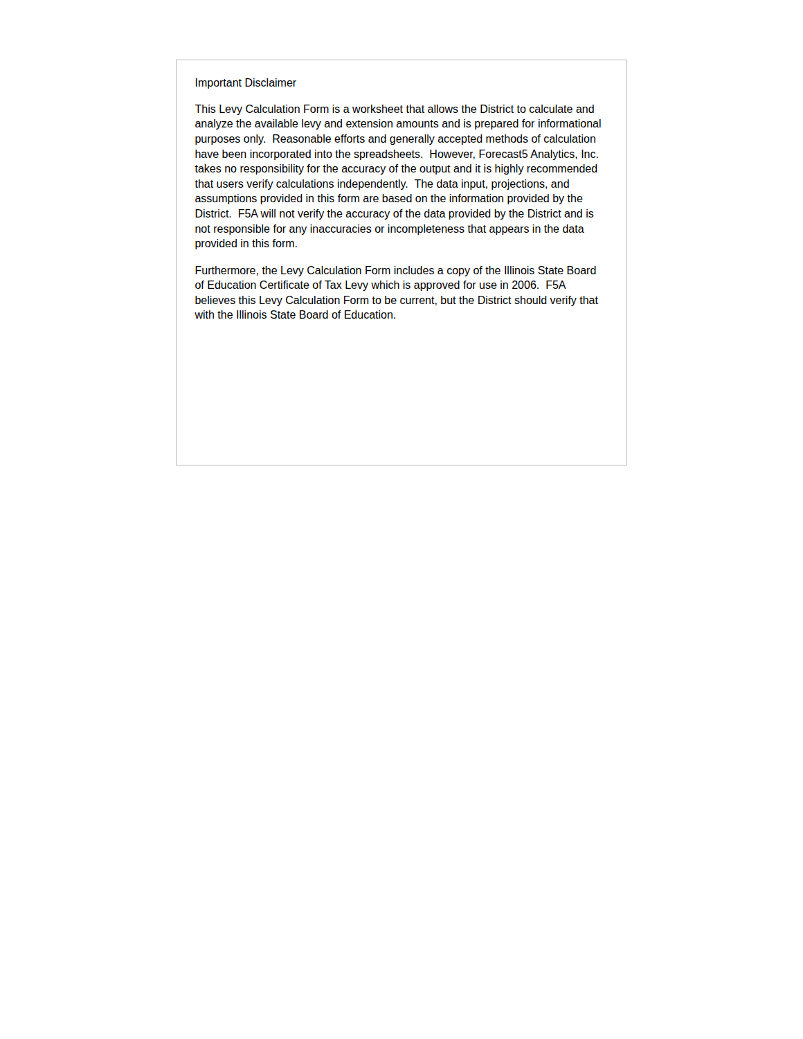Important Disclaimer
This Levy Calculation Form is a worksheet that allows the District to calculate and analyze the available levy and extension amounts and is prepared for informational purposes only. Reasonable efforts and generally accepted methods of calculation have been incorporated into the spreadsheets. However, Forecast5 Analytics, Inc. takes no responsibility for the accuracy of the output and it is highly recommended that users verify calculations independently. The data input, projections, and assumptions provided in this form are based on the information provided by the District. F5A will not verify the accuracy of the data provided by the District and is not responsible for any inaccuracies or incompleteness that appears in the data provided in this form.
Furthermore, the Levy Calculation Form includes a copy of the Illinois State Board of Education Certificate of Tax Levy which is approved for use in 2006. F5A believes this Levy Calculation Form to be current, but the District should verify that with the Illinois State Board of Education.